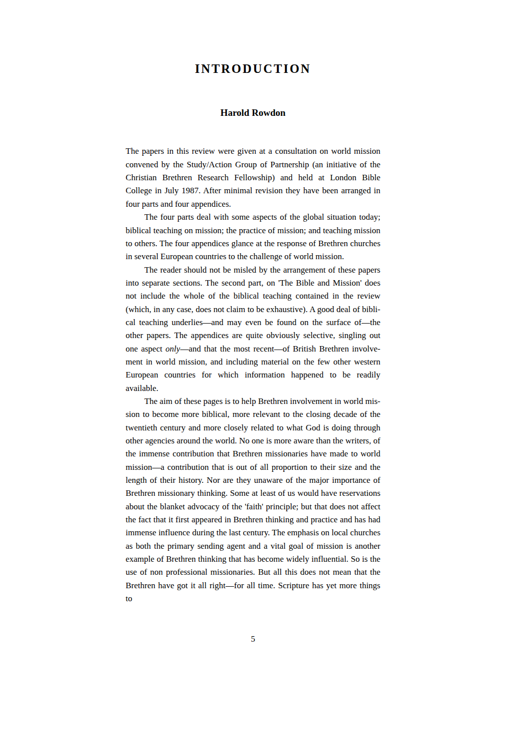INTRODUCTION
Harold Rowdon
The papers in this review were given at a consultation on world mission convened by the Study/Action Group of Partnership (an initiative of the Christian Brethren Research Fellowship) and held at London Bible College in July 1987. After minimal revision they have been arranged in four parts and four appendices.
The four parts deal with some aspects of the global situation today; biblical teaching on mission; the practice of mission; and teaching mission to others. The four appendices glance at the response of Brethren churches in several European countries to the challenge of world mission.
The reader should not be misled by the arrangement of these papers into separate sections. The second part, on 'The Bible and Mission' does not include the whole of the biblical teaching contained in the review (which, in any case, does not claim to be exhaustive). A good deal of biblical teaching underlies—and may even be found on the surface of—the other papers. The appendices are quite obviously selective, singling out one aspect only—and that the most recent—of British Brethren involvement in world mission, and including material on the few other western European countries for which information happened to be readily available.
The aim of these pages is to help Brethren involvement in world mission to become more biblical, more relevant to the closing decade of the twentieth century and more closely related to what God is doing through other agencies around the world. No one is more aware than the writers, of the immense contribution that Brethren missionaries have made to world mission—a contribution that is out of all proportion to their size and the length of their history. Nor are they unaware of the major importance of Brethren missionary thinking. Some at least of us would have reservations about the blanket advocacy of the 'faith' principle; but that does not affect the fact that it first appeared in Brethren thinking and practice and has had immense influence during the last century. The emphasis on local churches as both the primary sending agent and a vital goal of mission is another example of Brethren thinking that has become widely influential. So is the use of non professional missionaries. But all this does not mean that the Brethren have got it all right—for all time. Scripture has yet more things to
5